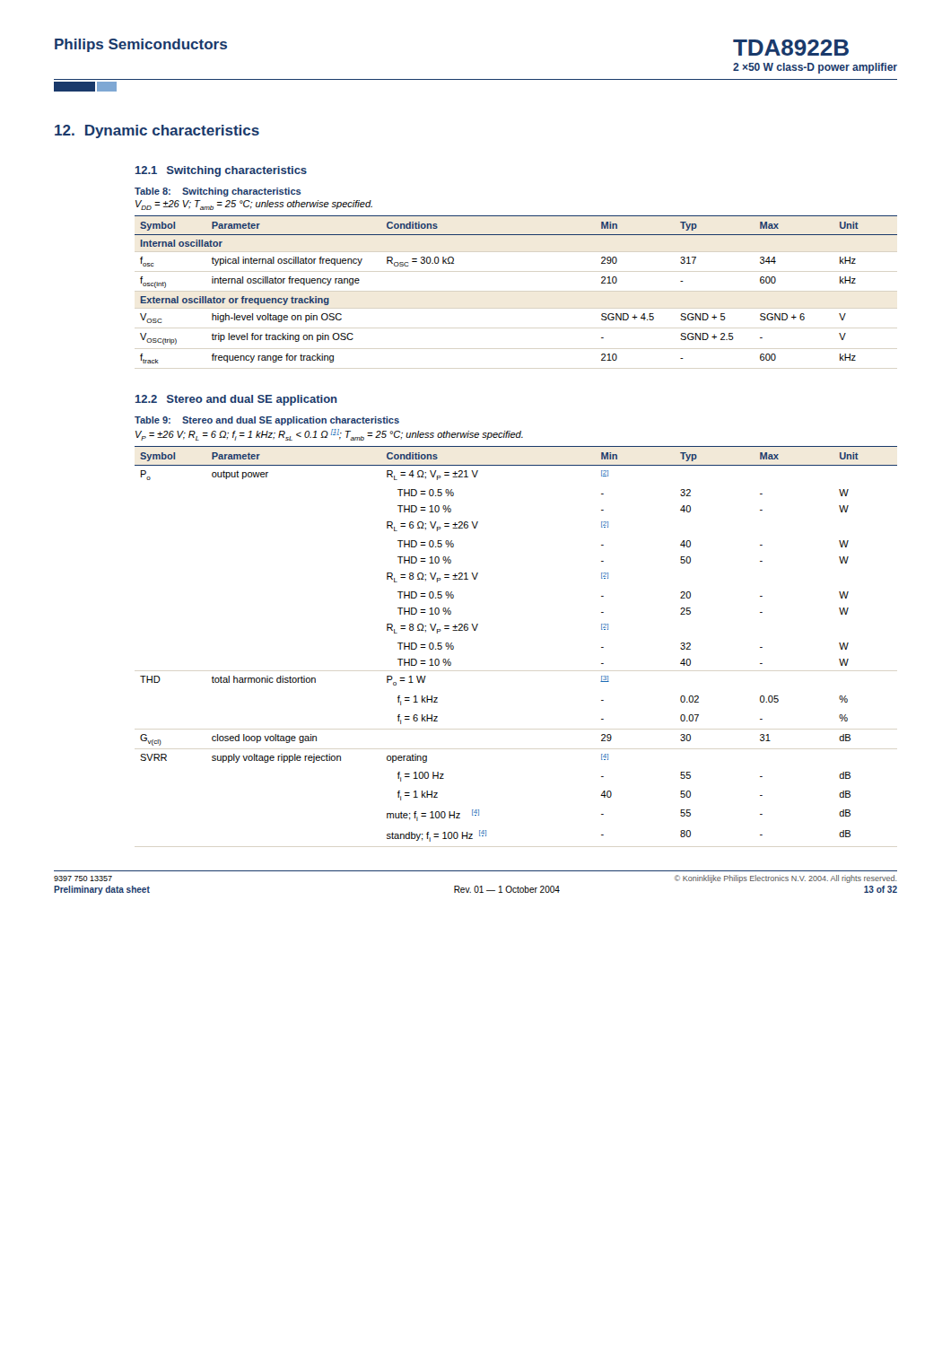Philips Semiconductors
TDA8922B
2 ×50 W class-D power amplifier
12. Dynamic characteristics
12.1 Switching characteristics
Table 8: Switching characteristics
VDD = ±26 V; Tamb = 25 °C; unless otherwise specified.
| Symbol | Parameter | Conditions | Min | Typ | Max | Unit |
| --- | --- | --- | --- | --- | --- | --- |
| Internal oscillator |
| f osc | typical internal oscillator frequency | R OSC = 30.0 kΩ | 290 | 317 | 344 | kHz |
| f osc(int) | internal oscillator frequency range | | 210 | - | 600 | kHz |
| External oscillator or frequency tracking |
| V OSC | high-level voltage on pin OSC | | SGND + 4.5 | SGND + 5 | SGND + 6 | V |
| V OSC(trip) | trip level for tracking on pin OSC | | - | SGND + 2.5 | - | V |
| f track | frequency range for tracking | | 210 | - | 600 | kHz |
12.2 Stereo and dual SE application
Table 9: Stereo and dual SE application characteristics
VP = ±26 V; RL = 6 Ω; fi = 1 kHz; RsL < 0.1 Ω [1]; Tamb = 25 °C; unless otherwise specified.
| Symbol | Parameter | Conditions | Min | Typ | Max | Unit |
| --- | --- | --- | --- | --- | --- | --- |
| P o | output power | R L = 4 Ω; V P = ±21 V | [2] | | | |
| | | THD = 0.5 % | - | 32 | - | W |
| | | THD = 10 % | - | 40 | - | W |
| | | R L = 6 Ω; V P = ±26 V | [2] | | | |
| | | THD = 0.5 % | - | 40 | - | W |
| | | THD = 10 % | - | 50 | - | W |
| | | R L = 8 Ω; V P = ±21 V | [2] | | | |
| | | THD = 0.5 % | - | 20 | - | W |
| | | THD = 10 % | - | 25 | - | W |
| | | R L = 8 Ω; V P = ±26 V | [2] | | | |
| | | THD = 0.5 % | - | 32 | - | W |
| | | THD = 10 % | - | 40 | - | W |
| THD | total harmonic distortion | P o = 1 W | [3] | | | |
| | | f i = 1 kHz | - | 0.02 | 0.05 | % |
| | | f i = 6 kHz | - | 0.07 | - | % |
| G v(cl) | closed loop voltage gain | | 29 | 30 | 31 | dB |
| SVRR | supply voltage ripple rejection | operating | [4] | | | |
| | | f i = 100 Hz | - | 55 | - | dB |
| | | f i = 1 kHz | 40 | 50 | - | dB |
| | | mute; f i = 100 Hz [4] | - | 55 | - | dB |
| | | standby; f i = 100 Hz [4] | - | 80 | - | dB |
9397 750 13357
© Koninklijke Philips Electronics N.V. 2004. All rights reserved.
Preliminary data sheet
Rev. 01 — 1 October 2004
13 of 32